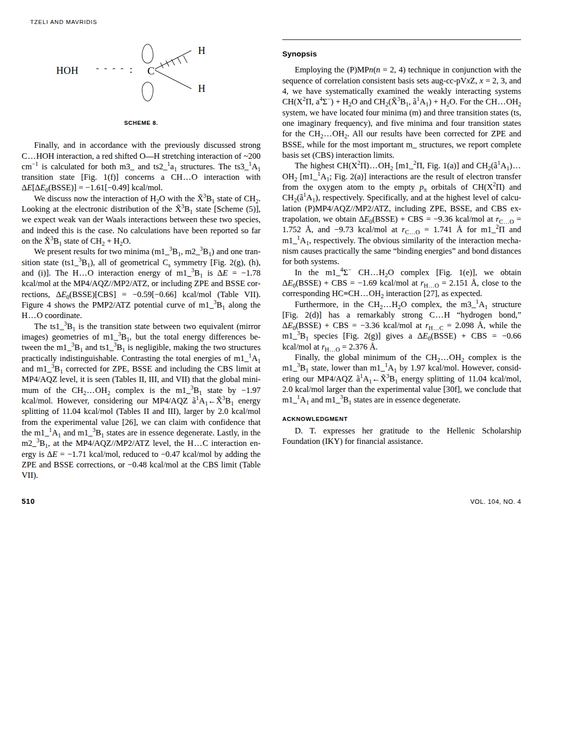TZELI AND MAVRIDIS
HOH - - - - : C H H
SCHEME 8.
Finally, and in accordance with the previously discussed strong C . . . HOH interaction, a red shifted O—H stretching interaction of ~200 cm−1 is calculated for both m3_ and ts2_1a1 structures. The ts3_1A1 transition state [Fig. 1(f)] concerns a CH . . . O interaction with ΔE[ΔE0(BSSE)] = −1.61[−0.49] kcal/mol.
We discuss now the interaction of H2O with the X̃3B1 state of CH2. Looking at the electronic distribution of the X̃3B1 state [Scheme (5)], we expect weak van der Waals interactions between these two species, and indeed this is the case. No calculations have been reported so far on the X̃3B1 state of CH2 + H2O.
We present results for two minima (m1_3B1, m2_3B1) and one transition state (ts1_3B1), all of geometrical Cs symmetry [Fig. 2(g), (h), and (i)]. The H . . . O interaction energy of m1_3B1 is ΔE = −1.78 kcal/mol at the MP4/AQZ//MP2/ATZ, or including ZPE and BSSE corrections, ΔE0(BSSE)[CBS] = −0.59[−0.66] kcal/mol (Table VII). Figure 4 shows the PMP2/ATZ potential curve of m1_3B1 along the H . . . O coordinate.
The ts1_3B1 is the transition state between two equivalent (mirror images) geometries of m1_3B1, but the total energy differences between the m1_3B1 and ts1_3B1 is negligible, making the two structures practically indistinguishable. Contrasting the total energies of m1_1A1 and m1_3B1 corrected for ZPE, BSSE and including the CBS limit at MP4/AQZ level, it is seen (Tables II, III, and VII) that the global minimum of the CH2 . . . OH2 complex is the m1_3B1 state by −1.97 kcal/mol. However, considering our MP4/AQZ ã1A1←X̃3B1 energy splitting of 11.04 kcal/mol (Tables II and III), larger by 2.0 kcal/mol from the experimental value [26], we can claim with confidence that the m1_1A1 and m1_3B1 states are in essence degenerate. Lastly, in the m2_3B1, at the MP4/AQZ//MP2/ATZ level, the H . . . C interaction energy is ΔE = −1.71 kcal/mol, reduced to −0.47 kcal/mol by adding the ZPE and BSSE corrections, or −0.48 kcal/mol at the CBS limit (Table VII).
Synopsis
Employing the (P)MPn(n = 2, 4) technique in conjunction with the sequence of correlation consistent basis sets aug-cc-pVx Z, x = 2, 3, and 4, we have systematically examined the weakly interacting systems CH(X2Π, a4Σ−) + H2O and CH2(X̃3B1, ã1A1) + H2O. For the CH . . . OH2 system, we have located four minima (m) and three transition states (ts, one imaginary frequency), and five minima and four transition states for the CH2 . . . OH2. All our results have been corrected for ZPE and BSSE, while for the most important m_ structures, we report complete basis set (CBS) interaction limits.
The highest CH(X2Π) . . . OH2 [m1_2Π, Fig. 1(a)] and CH2(ã1A1) . . . OH2 [m1_1A1; Fig. 2(a)] interactions are the result of electron transfer from the oxygen atom to the empty pπ orbitals of CH(X2Π) and CH2(ã1A1), respectively. Specifically, and at the highest level of calculation (P)MP4/AQZ//MP2/ATZ, including ZPE, BSSE, and CBS extrapolation, we obtain ΔE0(BSSE) + CBS = −9.36 kcal/mol at rC . . . O = 1.752 Å, and −9.73 kcal/mol at rC . . . O = 1.741 Å for m1_2Π and m1_1A1, respectively. The obvious similarity of the interaction mechanism causes practically the same “binding energies” and bond distances for both systems.
In the m1_4Σ− CH . . . H2O complex [Fig. 1(e)], we obtain ΔE0(BSSE) + CBS = −1.69 kcal/mol at rH . . . O = 2.151 Å, close to the corresponding HC≡CH . . . OH2 interaction [27], as expected.
Furthermore, in the CH2 . . . H2O complex, the m3_1A1 structure [Fig. 2(d)] has a remarkably strong C . . . H “hydrogen bond,” ΔE0(BSSE) + CBS = −3.36 kcal/mol at rH . . . C = 2.098 Å, while the m1_3B1 species [Fig. 2(g)] gives a ΔE0(BSSE) + CBS = −0.66 kcal/mol at rH . . . O = 2.376 Å.
Finally, the global minimum of the CH2 . . . OH2 complex is the m1_3B1 state, lower than m1_1A1 by 1.97 kcal/mol. However, considering our MP4/AQZ ã1A1←X̃3B1 energy splitting of 11.04 kcal/mol, 2.0 kcal/mol larger than the experimental value [30f], we conclude that m1_1A1 and m1_3B1 states are in essence degenerate.
ACKNOWLEDGMENT
D. T. expresses her gratitude to the Hellenic Scholarship Foundation (IKY) for financial assistance.
510 VOL. 104, NO. 4